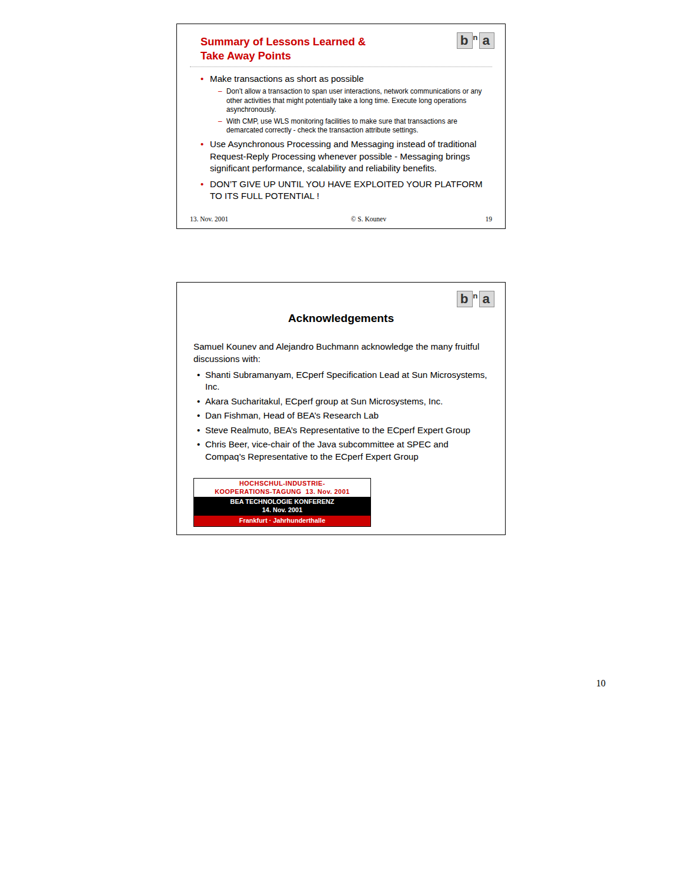bna
Summary of Lessons Learned &
Take Away Points
Make transactions as short as possible
Don’t allow a transaction to span user interactions, network communications or any other activities that might potentially take a long time. Execute long operations asynchronously.
With CMP, use WLS monitoring facilities to make sure that transactions are demarcated correctly - check the transaction attribute settings.
Use Asynchronous Processing and Messaging instead of traditional Request-Reply Processing whenever possible - Messaging brings significant performance, scalability and reliability benefits.
DON’T GIVE UP UNTIL YOU HAVE EXPLOITED YOUR PLATFORM TO ITS FULL POTENTIAL !
13. Nov. 2001 © S. Kounev 19
bna
Acknowledgements
Samuel Kounev and Alejandro Buchmann acknowledge the many fruitful discussions with:
Shanti Subramanyam, ECperf Specification Lead at Sun Microsystems, Inc.
Akara Sucharitakul, ECperf group at Sun Microsystems, Inc.
Dan Fishman, Head of BEA’s Research Lab
Steve Realmuto, BEA’s Representative to the ECperf Expert Group
Chris Beer, vice-chair of the Java subcommittee at SPEC and Compaq’s Representative to the ECperf Expert Group
HOCHSCHUL-INDUSTRIE-
KOOPERATIONS-TAGUNG 13. Nov. 2001
BEA TECHNOLOGIE KONFERENZ
14. Nov. 2001
Frankfurt · Jahrhunderthalle
10